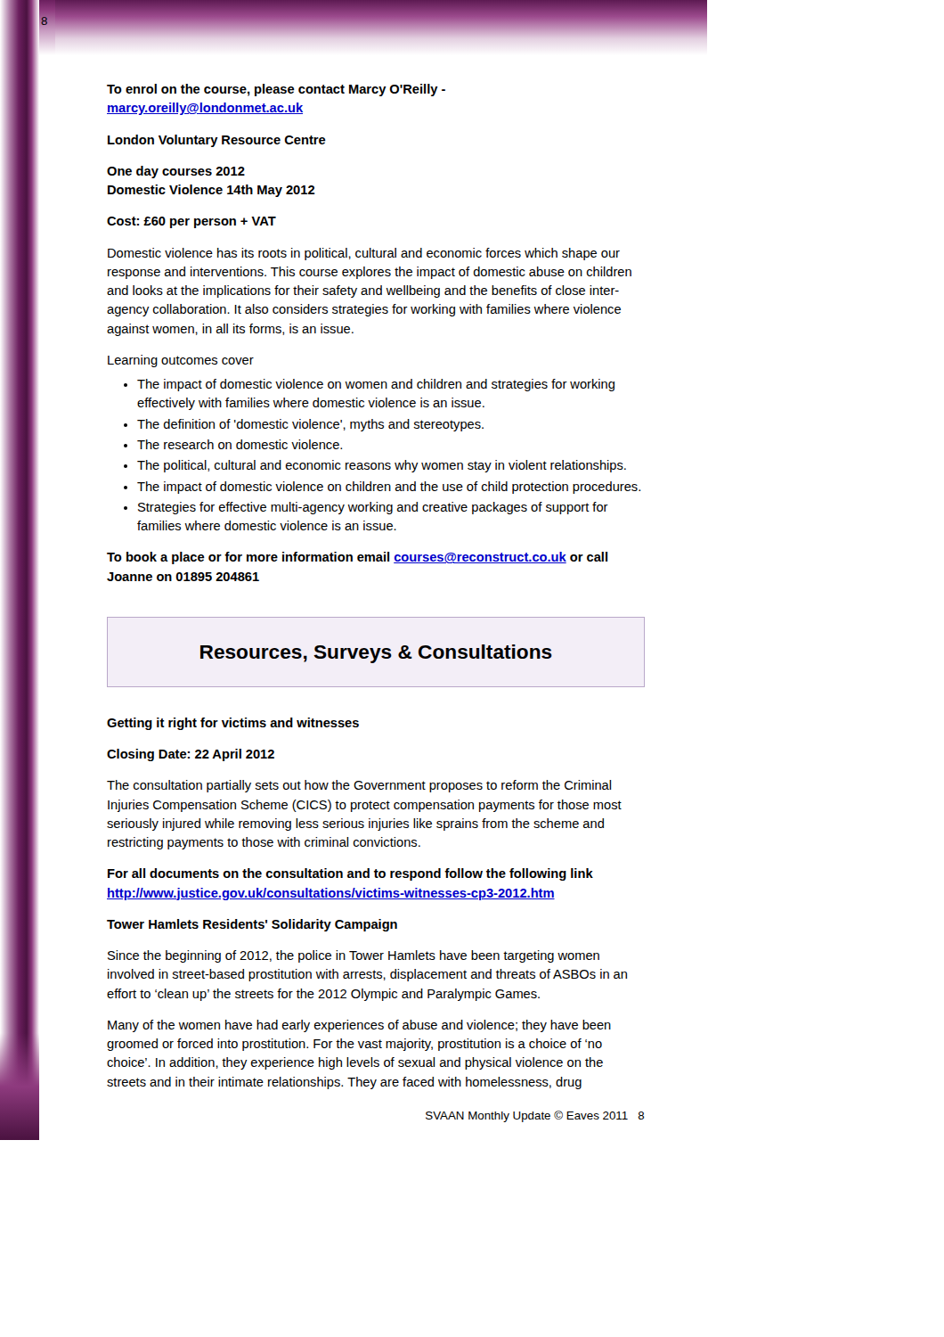8
To enrol on the course, please contact Marcy O'Reilly -
marcy.oreilly@londonmet.ac.uk
London Voluntary Resource Centre
One day courses 2012
Domestic Violence 14th May 2012
Cost: £60 per person + VAT
Domestic violence has its roots in political, cultural and economic forces which shape our response and interventions. This course explores the impact of domestic abuse on children and looks at the implications for their safety and wellbeing and the benefits of close inter-agency collaboration. It also considers strategies for working with families where violence against women, in all its forms, is an issue.
Learning outcomes cover
The impact of domestic violence on women and children and strategies for working effectively with families where domestic violence is an issue.
The definition of 'domestic violence', myths and stereotypes.
The research on domestic violence.
The political, cultural and economic reasons why women stay in violent relationships.
The impact of domestic violence on children and the use of child protection procedures.
Strategies for effective multi-agency working and creative packages of support for families where domestic violence is an issue.
To book a place or for more information email courses@reconstruct.co.uk or call Joanne on 01895 204861
Resources, Surveys & Consultations
Getting it right for victims and witnesses
Closing Date: 22 April 2012
The consultation partially sets out how the Government proposes to reform the Criminal Injuries Compensation Scheme (CICS) to protect compensation payments for those most seriously injured while removing less serious injuries like sprains from the scheme and restricting payments to those with criminal convictions.
For all documents on the consultation and to respond follow the following link http://www.justice.gov.uk/consultations/victims-witnesses-cp3-2012.htm
Tower Hamlets Residents' Solidarity Campaign
Since the beginning of 2012, the police in Tower Hamlets have been targeting women involved in street-based prostitution with arrests, displacement and threats of ASBOs in an effort to ‘clean up’ the streets for the 2012 Olympic and Paralympic Games.
Many of the women have had early experiences of abuse and violence; they have been groomed or forced into prostitution. For the vast majority, prostitution is a choice of ‘no choice’. In addition, they experience high levels of sexual and physical violence on the streets and in their intimate relationships. They are faced with homelessness, drug
SVAAN Monthly Update © Eaves 2011 8